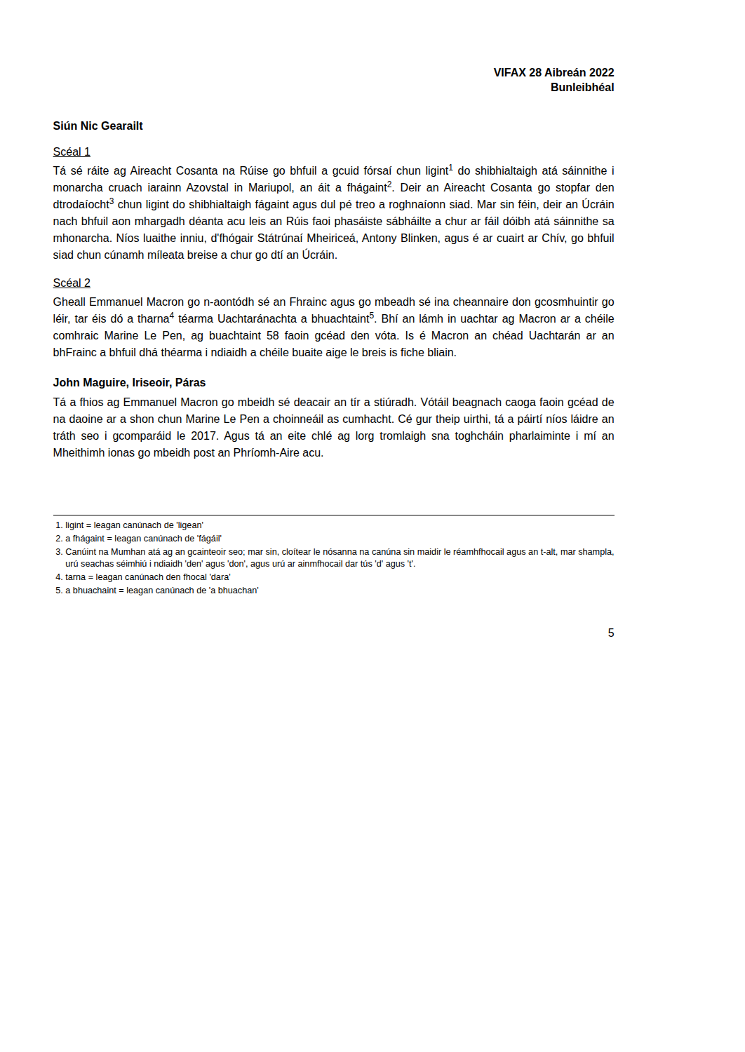VIFAX 28 Aibreán 2022
Bunleibhéal
Siún Nic Gearailt
Scéal 1
Tá sé ráite ag Aireacht Cosanta na Rúise go bhfuil a gcuid fórsaí chun ligint1 do shibhialtaigh atá sáinnithe i monarcha cruach iarainn Azovstal in Mariupol, an áit a fhágaint2. Deir an Aireacht Cosanta go stopfar den dtrodaíocht3 chun ligint do shibhialtaigh fágaint agus dul pé treo a roghnaíonn siad. Mar sin féin, deir an Úcráin nach bhfuil aon mhargadh déanta acu leis an Rúis faoi phasáiste sábháilte a chur ar fáil dóibh atá sáinnithe sa mhonarcha. Níos luaithe inniu, d'fhógair Státrúnaí Mheiriceá, Antony Blinken, agus é ar cuairt ar Chív, go bhfuil siad chun cúnamh míleata breise a chur go dtí an Úcráin.
Scéal 2
Gheall Emmanuel Macron go n-aontódh sé an Fhrainc agus go mbeadh sé ina cheannaire don gcosmhuintir go léir, tar éis dó a tharna4 téarma Uachtaránachta a bhuachtaint5. Bhí an lámh in uachtar ag Macron ar a chéile comhraic Marine Le Pen, ag buachtaint 58 faoin gcéad den vóta. Is é Macron an chéad Uachtarán ar an bhFrainc a bhfuil dhá théarma i ndiaidh a chéile buaite aige le breis is fiche bliain.
John Maguire, Iriseoir, Páras
Tá a fhios ag Emmanuel Macron go mbeidh sé deacair an tír a stiúradh. Vótáil beagnach caoga faoin gcéad de na daoine ar a shon chun Marine Le Pen a choinneáil as cumhacht. Cé gur theip uirthi, tá a páirtí níos láidre an tráth seo i gcomparáid le 2017. Agus tá an eite chlé ag lorg tromlaigh sna toghcháin pharlaiminte i mí an Mheithimh ionas go mbeidh post an Phríomh-Aire acu.
ligint = leagan canúnach de 'ligean'
a fhágaint = leagan canúnach de 'fágáil'
Canúint na Mumhan atá ag an gcainteoir seo; mar sin, cloítear le nósanna na canúna sin maidir le réamhfhocail agus an t-alt, mar shampla, urú seachas séimhiú i ndiaidh 'den' agus 'don', agus urú ar ainmfhocail dar tús 'd' agus 't'.
tarna = leagan canúnach den fhocal 'dara'
a bhuachaint = leagan canúnach de 'a bhuachan'
5